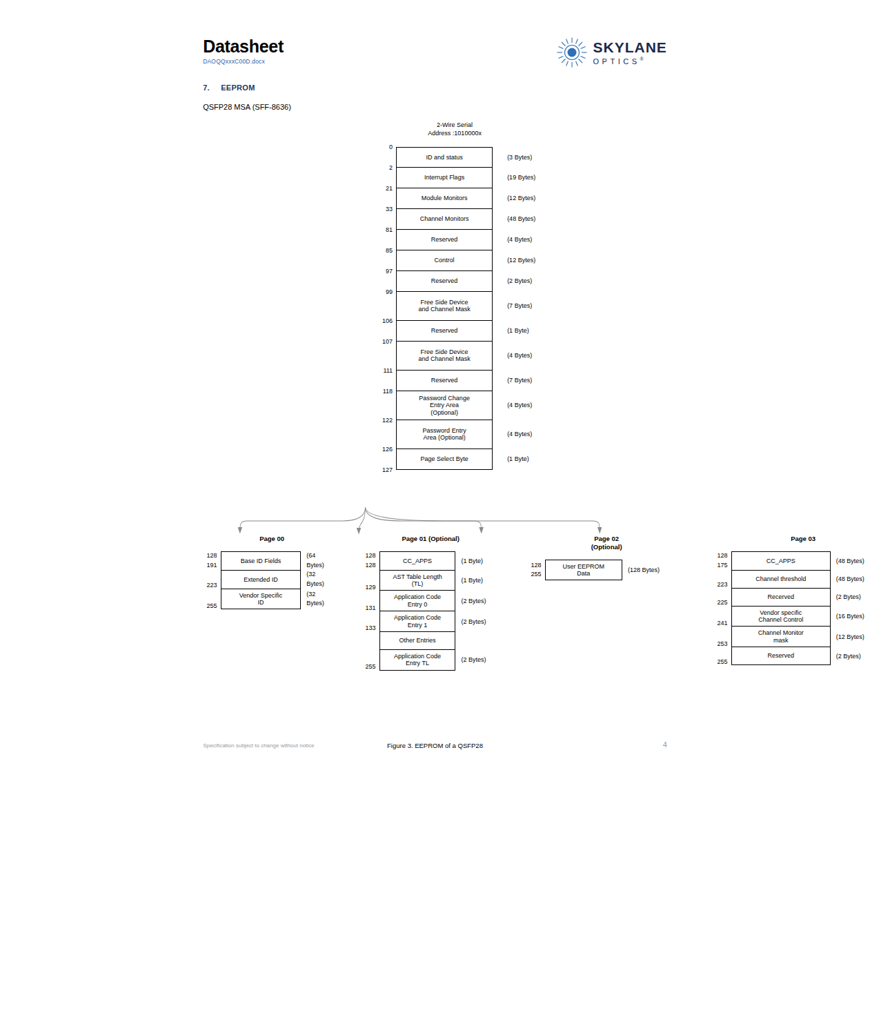Datasheet
DAOQQxxxC00D.docx
SKYLANE
OPTICS®
7. EEPROM
QSFP28 MSA (SFF-8636)
2-Wire Serial
Address :1010000x
0 2 ID and status (3 Bytes)
21 Interrupt Flags (19 Bytes)
33 Module Monitors (12 Bytes)
81 Channel Monitors (48 Bytes)
85 Reserved (4 Bytes)
97 Control (12 Bytes)
99 Reserved (2 Bytes)
106 Free Side Device
and Channel Mask (7 Bytes)
107 Reserved (1 Byte)
111 Free Side Device
and Channel Mask (4 Bytes)
118 Reserved (7 Bytes)
122 Password Change
Entry Area
(Optional) (4 Bytes)
126 Password Entry
Area (Optional) (4 Bytes)
127 Page Select Byte (1 Byte)
Page 00
| 128 191 | Base ID Fields | (64 Bytes) |
| 223 | Extended ID | (32 Bytes) |
| 255 | Vendor Specific ID | (32 Bytes) |
Page 01 (Optional)
| 128 128 | CC_APPS | (1 Byte) |
| 129 | AST Table Length (TL) | (1 Byte) |
| 131 | Application Code Entry 0 | (2 Bytes) |
| 133 | Application Code Entry 1 | (2 Bytes) |
| | Other Entries | |
| 255 | Application Code Entry TL | (2 Bytes) |
Page 02
(Optional)
| 128 255 | User EEPROM Data | (128 Bytes) |
Page 03
| 128 175 | CC_APPS | (48 Bytes) |
| 223 | Channel threshold | (48 Bytes) |
| 225 | Recerved | (2 Bytes) |
| 241 | Vendor specific Channel Control | (16 Bytes) |
| 253 | Channel Monitor mask | (12 Bytes) |
| 255 | Reserved | (2 Bytes) |
Figure 3. EEPROM of a QSFP28
Specification subject to change without notice
4